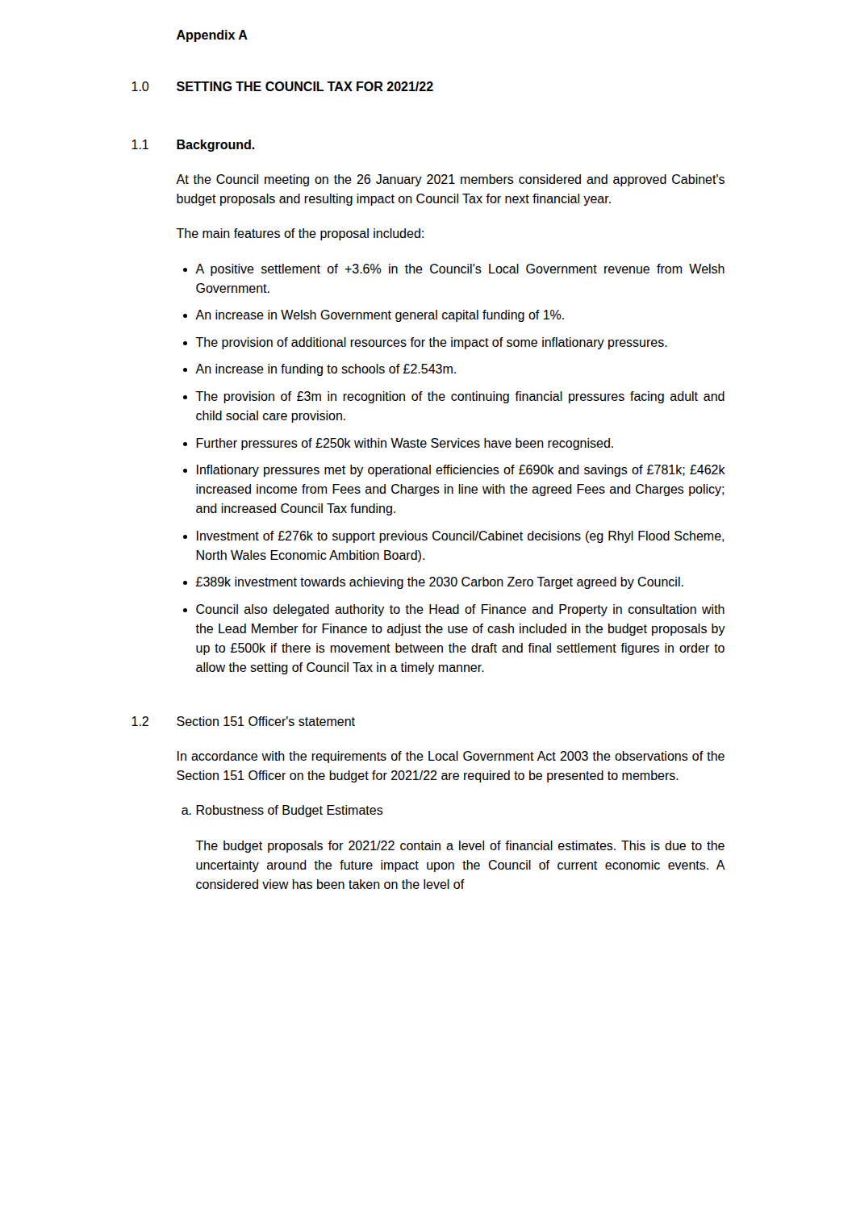Appendix A
1.0
Setting the Council Tax for 2021/22
1.1
Background.
At the Council meeting on the 26 January 2021 members considered and approved Cabinet's budget proposals and resulting impact on Council Tax for next financial year.
The main features of the proposal included:
A positive settlement of +3.6% in the Council's Local Government revenue from Welsh Government.
An increase in Welsh Government general capital funding of 1%.
The provision of additional resources for the impact of some inflationary pressures.
An increase in funding to schools of £2.543m.
The provision of £3m in recognition of the continuing financial pressures facing adult and child social care provision.
Further pressures of £250k within Waste Services have been recognised.
Inflationary pressures met by operational efficiencies of £690k and savings of £781k; £462k increased income from Fees and Charges in line with the agreed Fees and Charges policy; and increased Council Tax funding.
Investment of £276k to support previous Council/Cabinet decisions (eg Rhyl Flood Scheme, North Wales Economic Ambition Board).
£389k investment towards achieving the 2030 Carbon Zero Target agreed by Council.
Council also delegated authority to the Head of Finance and Property in consultation with the Lead Member for Finance to adjust the use of cash included in the budget proposals by up to £500k if there is movement between the draft and final settlement figures in order to allow the setting of Council Tax in a timely manner.
1.2
Section 151 Officer's statement
In accordance with the requirements of the Local Government Act 2003 the observations of the Section 151 Officer on the budget for 2021/22 are required to be presented to members.
Robustness of Budget Estimates
The budget proposals for 2021/22 contain a level of financial estimates. This is due to the uncertainty around the future impact upon the Council of current economic events. A considered view has been taken on the level of